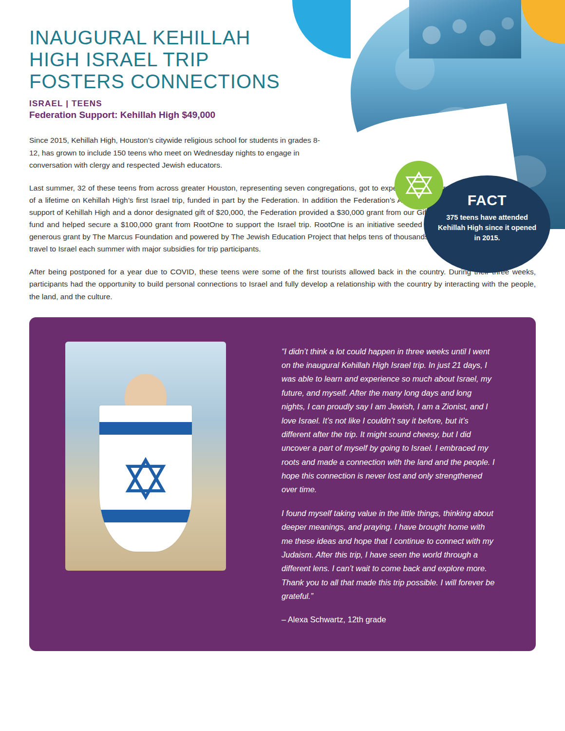FACT
375 teens have attended Kehillah High since it opened in 2015.
Inaugural Kehillah
High Israel Trip
Fosters Connections
Israel | Teens
Federation Support: Kehillah High $49,000
Since 2015, Kehillah High, Houston’s citywide religious school for students in grades 8-12, has grown to include 150 teens who meet on Wednesday nights to engage in conversation with clergy and respected Jewish educators.
Last summer, 32 of these teens from across greater Houston, representing seven congregations, got to experience the journey of a lifetime on Kehillah High’s first Israel trip, funded in part by the Federation. In addition the Federation’s Annual Campaign support of Kehillah High and a donor designated gift of $20,000, the Federation provided a $30,000 grant from our Gift of Israel fund and helped secure a $100,000 grant from RootOne to support the Israel trip. RootOne is an initiative seeded through a generous grant by The Marcus Foundation and powered by The Jewish Education Project that helps tens of thousands of teens travel to Israel each summer with major subsidies for trip participants.
After being postponed for a year due to COVID, these teens were some of the first tourists allowed back in the country. During their three weeks, participants had the opportunity to build personal connections to Israel and fully develop a relationship with the country by interacting with the people, the land, and the culture.
“ ”
“I didn’t think a lot could happen in three weeks until I went on the inaugural Kehillah High Israel trip. In just 21 days, I was able to learn and experience so much about Israel, my future, and myself. After the many long days and long nights, I can proudly say I am Jewish, I am a Zionist, and I love Israel. It’s not like I couldn’t say it before, but it’s different after the trip. It might sound cheesy, but I did uncover a part of myself by going to Israel. I embraced my roots and made a connection with the land and the people. I hope this connection is never lost and only strengthened over time.
I found myself taking value in the little things, thinking about deeper meanings, and praying. I have brought home with me these ideas and hope that I continue to connect with my Judaism. After this trip, I have seen the world through a different lens. I can’t wait to come back and explore more. Thank you to all that made this trip possible. I will forever be grateful.”
– Alexa Schwartz, 12th grade